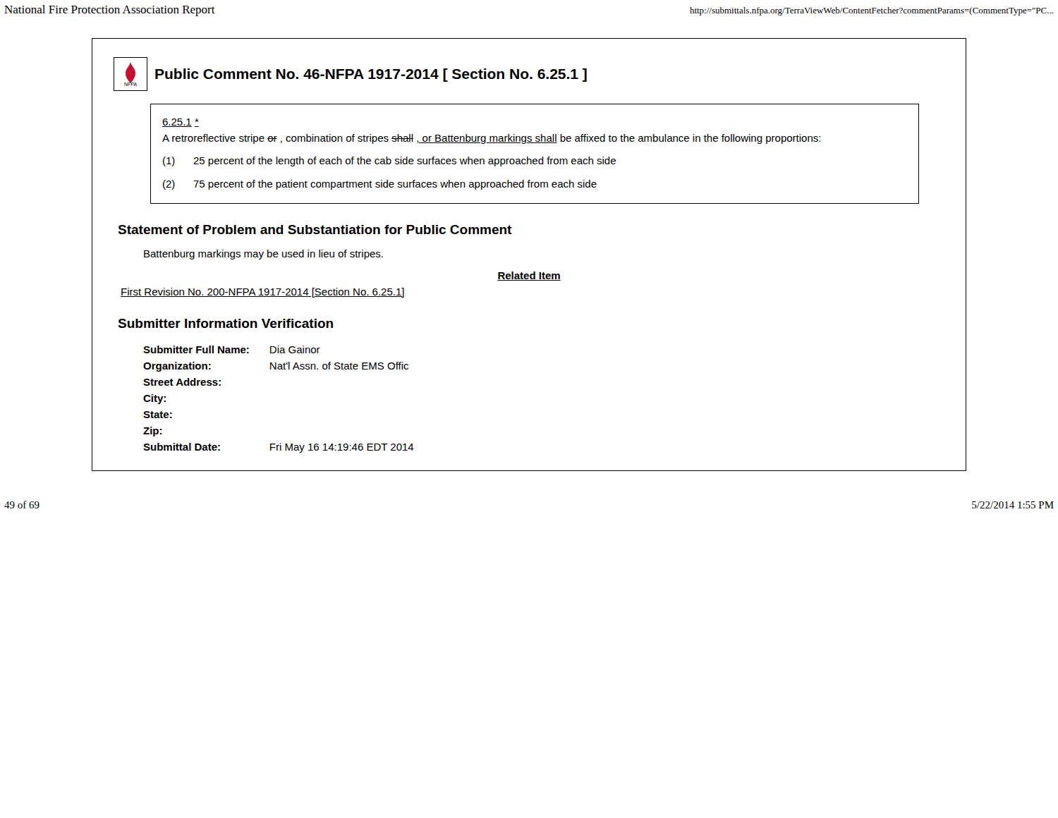National Fire Protection Association Report
http://submittals.nfpa.org/TerraViewWeb/ContentFetcher?commentParams=(CommentType="PC...
NFPA Public Comment No. 46-NFPA 1917-2014 [ Section No. 6.25.1 ]
6.25.1 *
A retroreflective stripe or , combination of stripes shall , or Battenburg markings shall be affixed to the ambulance in the following proportions:
(1) 25 percent of the length of each of the cab side surfaces when approached from each side
(2) 75 percent of the patient compartment side surfaces when approached from each side
Statement of Problem and Substantiation for Public Comment
Battenburg markings may be used in lieu of stripes.
Related Item
First Revision No. 200-NFPA 1917-2014 [Section No. 6.25.1]
Submitter Information Verification
| Submitter Full Name: | Dia Gainor |
| Organization: | Nat'l Assn. of State EMS Offic |
| Street Address: | |
| City: | |
| State: | |
| Zip: | |
| Submittal Date: | Fri May 16 14:19:46 EDT 2014 |
49 of 69
5/22/2014 1:55 PM